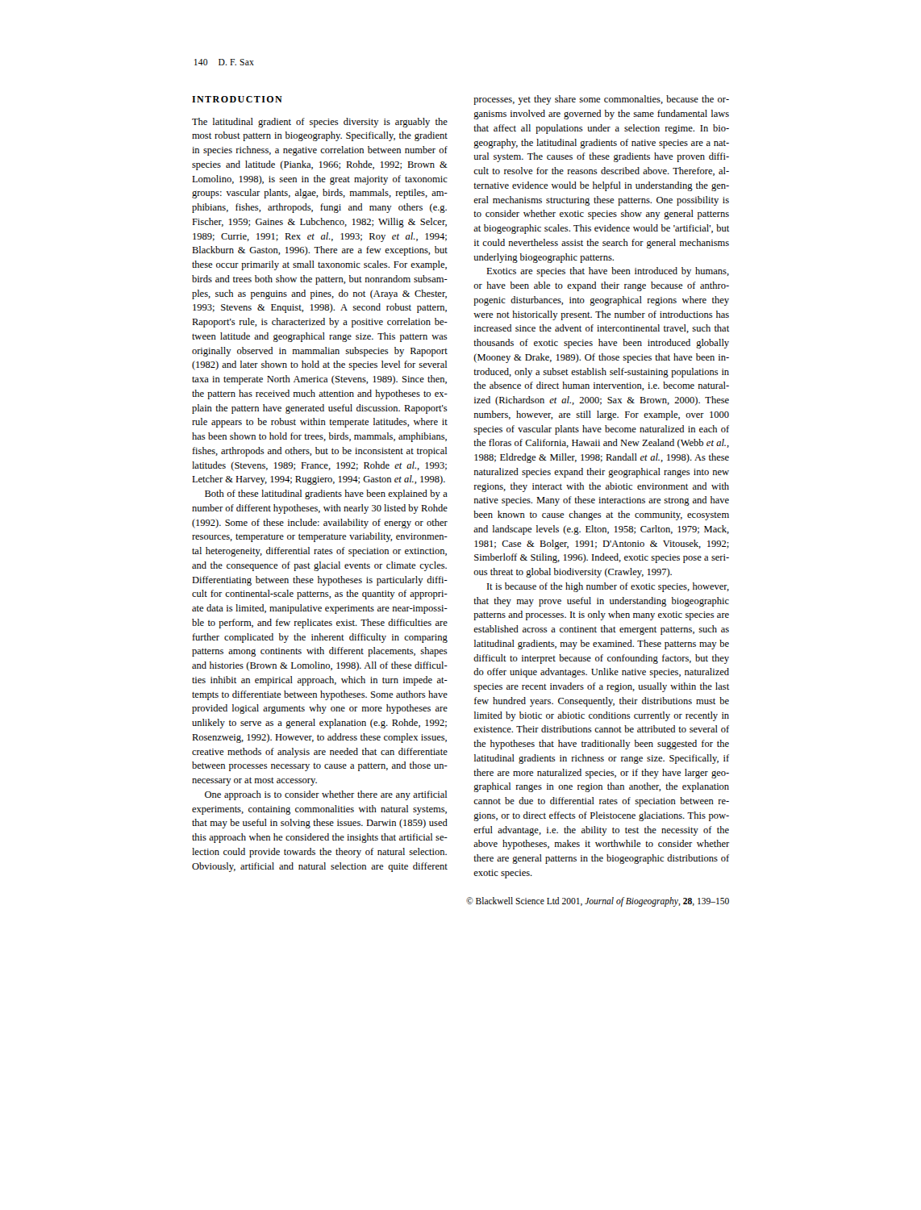140 D. F. Sax
INTRODUCTION
The latitudinal gradient of species diversity is arguably the most robust pattern in biogeography. Specifically, the gradient in species richness, a negative correlation between number of species and latitude (Pianka, 1966; Rohde, 1992; Brown & Lomolino, 1998), is seen in the great majority of taxonomic groups: vascular plants, algae, birds, mammals, reptiles, amphibians, fishes, arthropods, fungi and many others (e.g. Fischer, 1959; Gaines & Lubchenco, 1982; Willig & Selcer, 1989; Currie, 1991; Rex et al., 1993; Roy et al., 1994; Blackburn & Gaston, 1996). There are a few exceptions, but these occur primarily at small taxonomic scales. For example, birds and trees both show the pattern, but nonrandom subsamples, such as penguins and pines, do not (Araya & Chester, 1993; Stevens & Enquist, 1998). A second robust pattern, Rapoport's rule, is characterized by a positive correlation between latitude and geographical range size. This pattern was originally observed in mammalian subspecies by Rapoport (1982) and later shown to hold at the species level for several taxa in temperate North America (Stevens, 1989). Since then, the pattern has received much attention and hypotheses to explain the pattern have generated useful discussion. Rapoport's rule appears to be robust within temperate latitudes, where it has been shown to hold for trees, birds, mammals, amphibians, fishes, arthropods and others, but to be inconsistent at tropical latitudes (Stevens, 1989; France, 1992; Rohde et al., 1993; Letcher & Harvey, 1994; Ruggiero, 1994; Gaston et al., 1998).
Both of these latitudinal gradients have been explained by a number of different hypotheses, with nearly 30 listed by Rohde (1992). Some of these include: availability of energy or other resources, temperature or temperature variability, environmental heterogeneity, differential rates of speciation or extinction, and the consequence of past glacial events or climate cycles. Differentiating between these hypotheses is particularly difficult for continental-scale patterns, as the quantity of appropriate data is limited, manipulative experiments are near-impossible to perform, and few replicates exist. These difficulties are further complicated by the inherent difficulty in comparing patterns among continents with different placements, shapes and histories (Brown & Lomolino, 1998). All of these difficulties inhibit an empirical approach, which in turn impede attempts to differentiate between hypotheses. Some authors have provided logical arguments why one or more hypotheses are unlikely to serve as a general explanation (e.g. Rohde, 1992; Rosenzweig, 1992). However, to address these complex issues, creative methods of analysis are needed that can differentiate between processes necessary to cause a pattern, and those unnecessary or at most accessory.
One approach is to consider whether there are any artificial experiments, containing commonalities with natural systems, that may be useful in solving these issues. Darwin (1859) used this approach when he considered the insights that artificial selection could provide towards the theory of natural selection. Obviously, artificial and natural selection are quite different processes, yet they share some commonalties, because the organisms involved are governed by the same fundamental laws that affect all populations under a selection regime. In biogeography, the latitudinal gradients of native species are a natural system. The causes of these gradients have proven difficult to resolve for the reasons described above. Therefore, alternative evidence would be helpful in understanding the general mechanisms structuring these patterns. One possibility is to consider whether exotic species show any general patterns at biogeographic scales. This evidence would be 'artificial', but it could nevertheless assist the search for general mechanisms underlying biogeographic patterns.
Exotics are species that have been introduced by humans, or have been able to expand their range because of anthropogenic disturbances, into geographical regions where they were not historically present. The number of introductions has increased since the advent of intercontinental travel, such that thousands of exotic species have been introduced globally (Mooney & Drake, 1989). Of those species that have been introduced, only a subset establish self-sustaining populations in the absence of direct human intervention, i.e. become naturalized (Richardson et al., 2000; Sax & Brown, 2000). These numbers, however, are still large. For example, over 1000 species of vascular plants have become naturalized in each of the floras of California, Hawaii and New Zealand (Webb et al., 1988; Eldredge & Miller, 1998; Randall et al., 1998). As these naturalized species expand their geographical ranges into new regions, they interact with the abiotic environment and with native species. Many of these interactions are strong and have been known to cause changes at the community, ecosystem and landscape levels (e.g. Elton, 1958; Carlton, 1979; Mack, 1981; Case & Bolger, 1991; D'Antonio & Vitousek, 1992; Simberloff & Stiling, 1996). Indeed, exotic species pose a serious threat to global biodiversity (Crawley, 1997).
It is because of the high number of exotic species, however, that they may prove useful in understanding biogeographic patterns and processes. It is only when many exotic species are established across a continent that emergent patterns, such as latitudinal gradients, may be examined. These patterns may be difficult to interpret because of confounding factors, but they do offer unique advantages. Unlike native species, naturalized species are recent invaders of a region, usually within the last few hundred years. Consequently, their distributions must be limited by biotic or abiotic conditions currently or recently in existence. Their distributions cannot be attributed to several of the hypotheses that have traditionally been suggested for the latitudinal gradients in richness or range size. Specifically, if there are more naturalized species, or if they have larger geographical ranges in one region than another, the explanation cannot be due to differential rates of speciation between regions, or to direct effects of Pleistocene glaciations. This powerful advantage, i.e. the ability to test the necessity of the above hypotheses, makes it worthwhile to consider whether there are general patterns in the biogeographic distributions of exotic species.
© Blackwell Science Ltd 2001, Journal of Biogeography, 28, 139–150